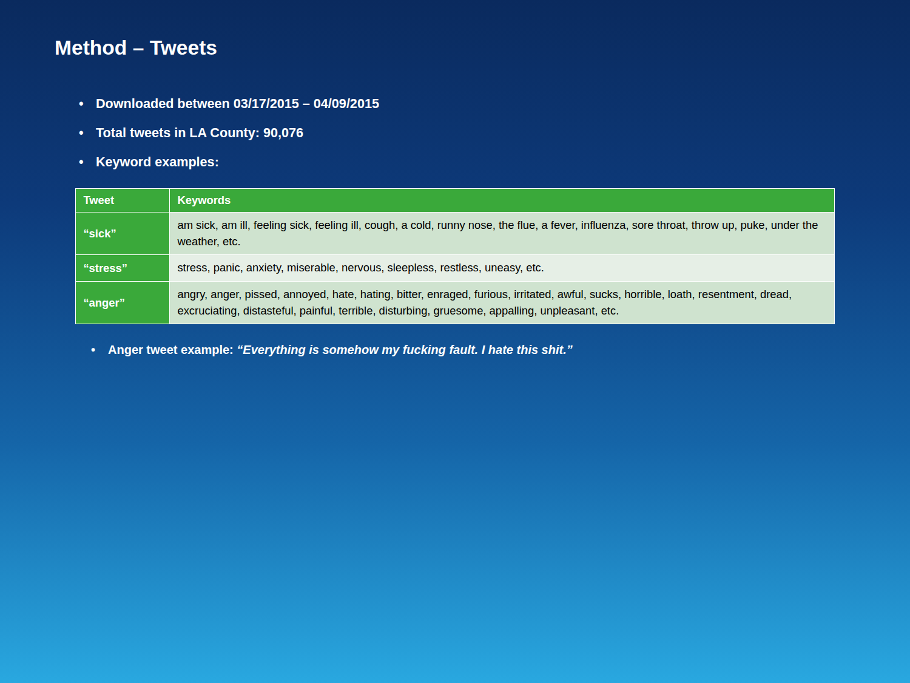Method – Tweets
Downloaded between 03/17/2015 – 04/09/2015
Total tweets in LA County: 90,076
Keyword examples:
| Tweet | Keywords |
| --- | --- |
| “sick” | am sick, am ill, feeling sick, feeling ill, cough, a cold, runny nose, the flue, a fever, influenza, sore throat, throw up, puke, under the weather, etc. |
| “stress” | stress, panic, anxiety, miserable, nervous, sleepless, restless, uneasy, etc. |
| “anger” | angry, anger, pissed, annoyed, hate, hating, bitter, enraged, furious, irritated, awful, sucks, horrible, loath, resentment, dread, excruciating, distasteful, painful, terrible, disturbing, gruesome, appalling, unpleasant, etc. |
Anger tweet example: “Everything is somehow my fucking fault. I hate this shit.”